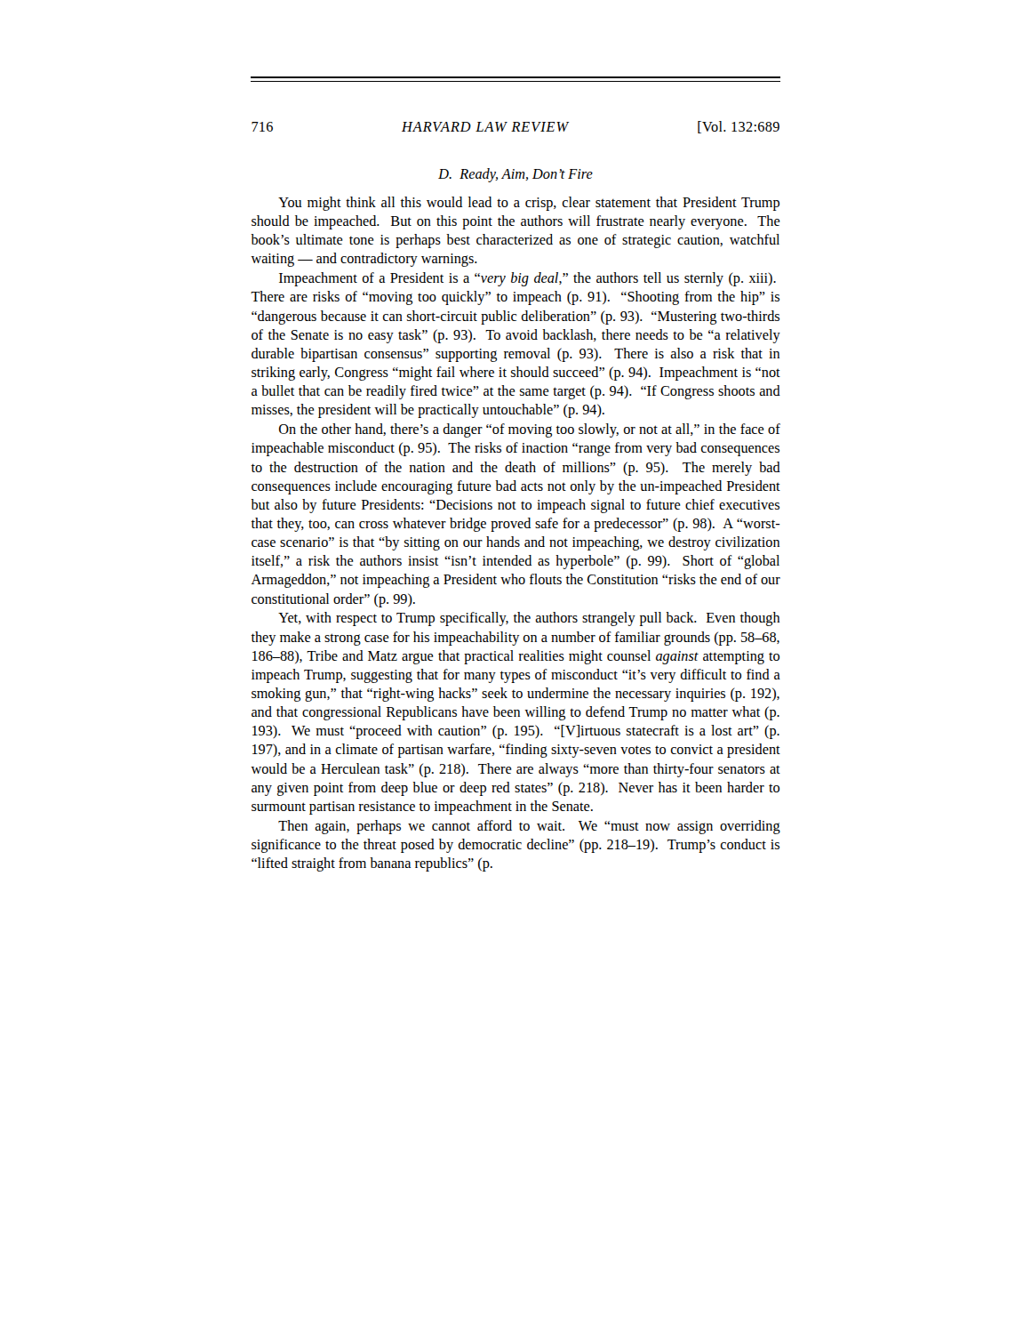716 HARVARD LAW REVIEW [Vol. 132:689
D. Ready, Aim, Don’t Fire
You might think all this would lead to a crisp, clear statement that President Trump should be impeached. But on this point the authors will frustrate nearly everyone. The book’s ultimate tone is perhaps best characterized as one of strategic caution, watchful waiting — and contradictory warnings.
Impeachment of a President is a “very big deal,” the authors tell us sternly (p. xiii). There are risks of “moving too quickly” to impeach (p. 91). “Shooting from the hip” is “dangerous because it can short-circuit public deliberation” (p. 93). “Mustering two-thirds of the Senate is no easy task” (p. 93). To avoid backlash, there needs to be “a relatively durable bipartisan consensus” supporting removal (p. 93). There is also a risk that in striking early, Congress “might fail where it should succeed” (p. 94). Impeachment is “not a bullet that can be readily fired twice” at the same target (p. 94). “If Congress shoots and misses, the president will be practically untouchable” (p. 94).
On the other hand, there’s a danger “of moving too slowly, or not at all,” in the face of impeachable misconduct (p. 95). The risks of inaction “range from very bad consequences to the destruction of the nation and the death of millions” (p. 95). The merely bad consequences include encouraging future bad acts not only by the un-impeached President but also by future Presidents: “Decisions not to impeach signal to future chief executives that they, too, can cross whatever bridge proved safe for a predecessor” (p. 98). A “worst-case scenario” is that “by sitting on our hands and not impeaching, we destroy civilization itself,” a risk the authors insist “isn’t intended as hyperbole” (p. 99). Short of “global Armageddon,” not impeaching a President who flouts the Constitution “risks the end of our constitutional order” (p. 99).
Yet, with respect to Trump specifically, the authors strangely pull back. Even though they make a strong case for his impeachability on a number of familiar grounds (pp. 58–68, 186–88), Tribe and Matz argue that practical realities might counsel against attempting to impeach Trump, suggesting that for many types of misconduct “it’s very difficult to find a smoking gun,” that “right-wing hacks” seek to undermine the necessary inquiries (p. 192), and that congressional Republicans have been willing to defend Trump no matter what (p. 193). We must “proceed with caution” (p. 195). “[V]irtuous statecraft is a lost art” (p. 197), and in a climate of partisan warfare, “finding sixty-seven votes to convict a president would be a Herculean task” (p. 218). There are always “more than thirty-four senators at any given point from deep blue or deep red states” (p. 218). Never has it been harder to surmount partisan resistance to impeachment in the Senate.
Then again, perhaps we cannot afford to wait. We “must now assign overriding significance to the threat posed by democratic decline” (pp. 218–19). Trump’s conduct is “lifted straight from banana republics” (p.